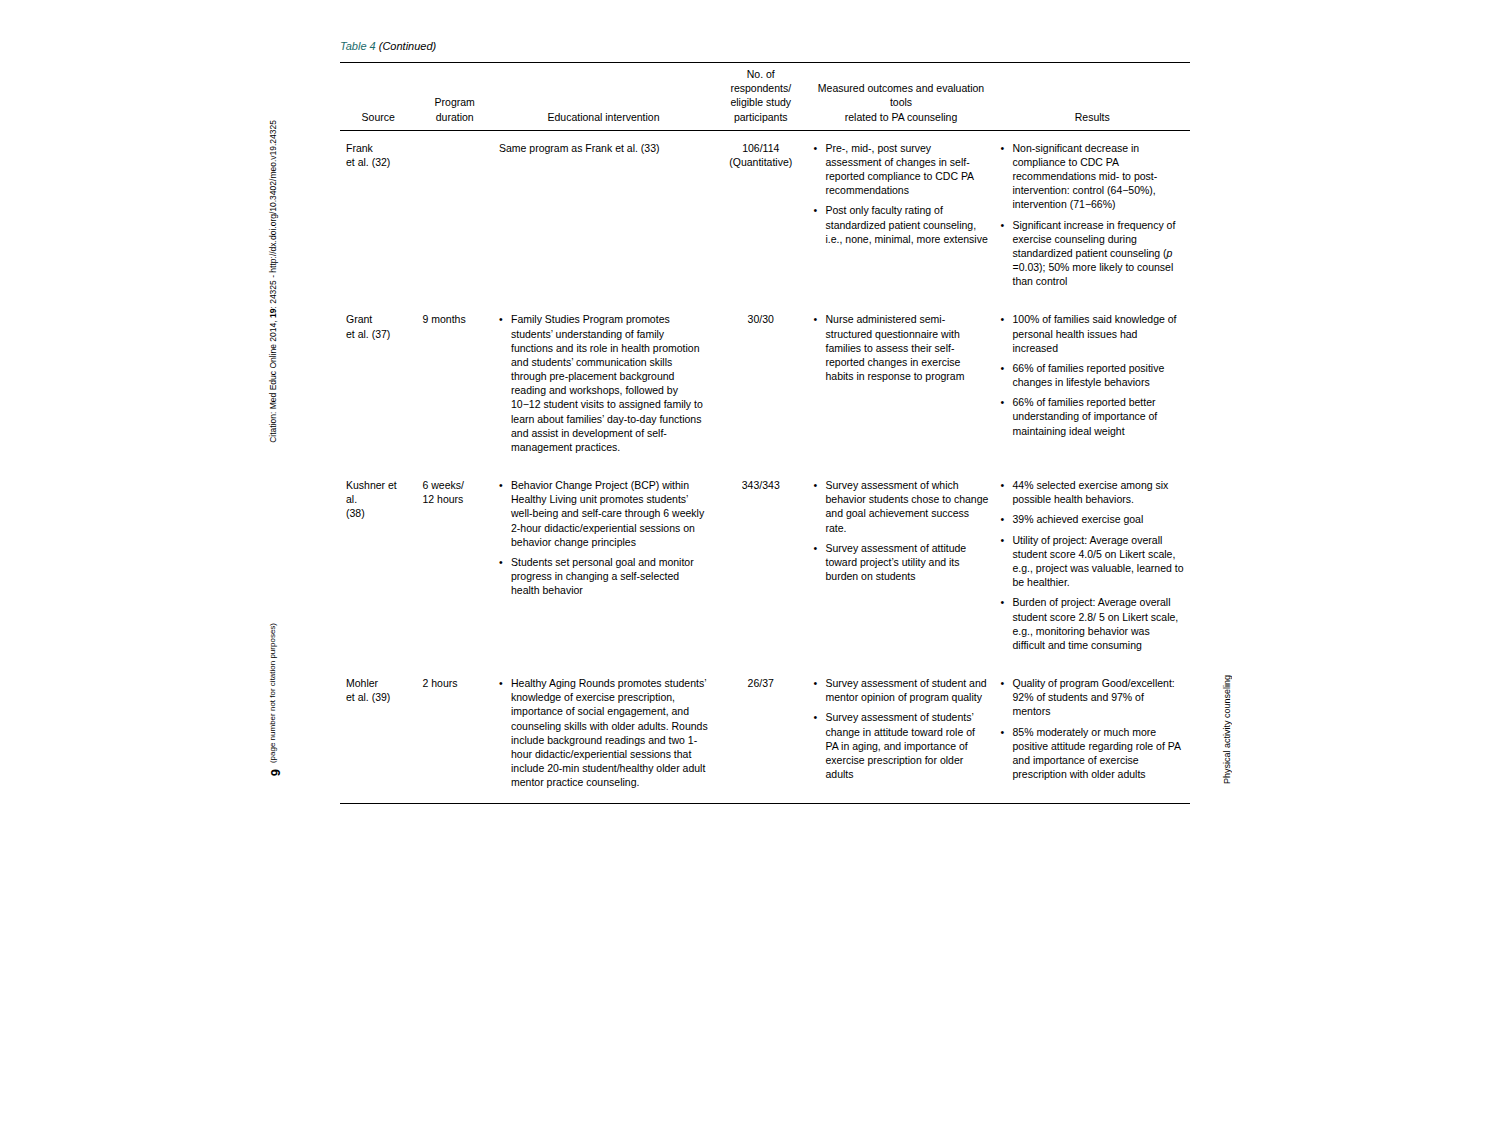Citation: Med Educ Online 2014, 19: 24325 - http://dx.doi.org/10.3402/meo.v19.24325
(page number not for citation purposes)
9
Physical activity counseling
Table 4 (Continued)
| Source | Program duration | Educational intervention | No. of respondents/ eligible study participants | Measured outcomes and evaluation tools related to PA counseling | Results |
| --- | --- | --- | --- | --- | --- |
| Frank et al. (32) | | Same program as Frank et al. (33) | 106/114 (Quantitative) | Pre-, mid-, post survey assessment of changes in self-reported compliance to CDC PA recommendations Post only faculty rating of standardized patient counseling, i.e., none, minimal, more extensive | Non-significant decrease in compliance to CDC PA recommendations mid- to post-intervention: control (64−50%), intervention (71−66%) Significant increase in frequency of exercise counseling during standardized patient counseling ( p =0.03); 50% more likely to counsel than control |
| Grant et al. (37) | 9 months | Family Studies Program promotes students’ understanding of family functions and its role in health promotion and students’ communication skills through pre-placement background reading and workshops, followed by 10−12 student visits to assigned family to learn about families’ day-to-day functions and assist in development of self-management practices. | 30/30 | Nurse administered semi-structured questionnaire with families to assess their self-reported changes in exercise habits in response to program | 100% of families said knowledge of personal health issues had increased 66% of families reported positive changes in lifestyle behaviors 66% of families reported better understanding of importance of maintaining ideal weight |
| Kushner et al. (38) | 6 weeks/ 12 hours | Behavior Change Project (BCP) within Healthy Living unit promotes students’ well-being and self-care through 6 weekly 2-hour didactic/experiential sessions on behavior change principles Students set personal goal and monitor progress in changing a self-selected health behavior | 343/343 | Survey assessment of which behavior students chose to change and goal achievement success rate. Survey assessment of attitude toward project’s utility and its burden on students | 44% selected exercise among six possible health behaviors. 39% achieved exercise goal Utility of project: Average overall student score 4.0/5 on Likert scale, e.g., project was valuable, learned to be healthier. Burden of project: Average overall student score 2.8/ 5 on Likert scale, e.g., monitoring behavior was difficult and time consuming |
| Mohler et al. (39) | 2 hours | Healthy Aging Rounds promotes students’ knowledge of exercise prescription, importance of social engagement, and counseling skills with older adults. Rounds include background readings and two 1-hour didactic/experiential sessions that include 20-min student/healthy older adult mentor practice counseling. | 26/37 | Survey assessment of student and mentor opinion of program quality Survey assessment of students’ change in attitude toward role of PA in aging, and importance of exercise prescription for older adults | Quality of program Good/excellent: 92% of students and 97% of mentors 85% moderately or much more positive attitude regarding role of PA and importance of exercise prescription with older adults |